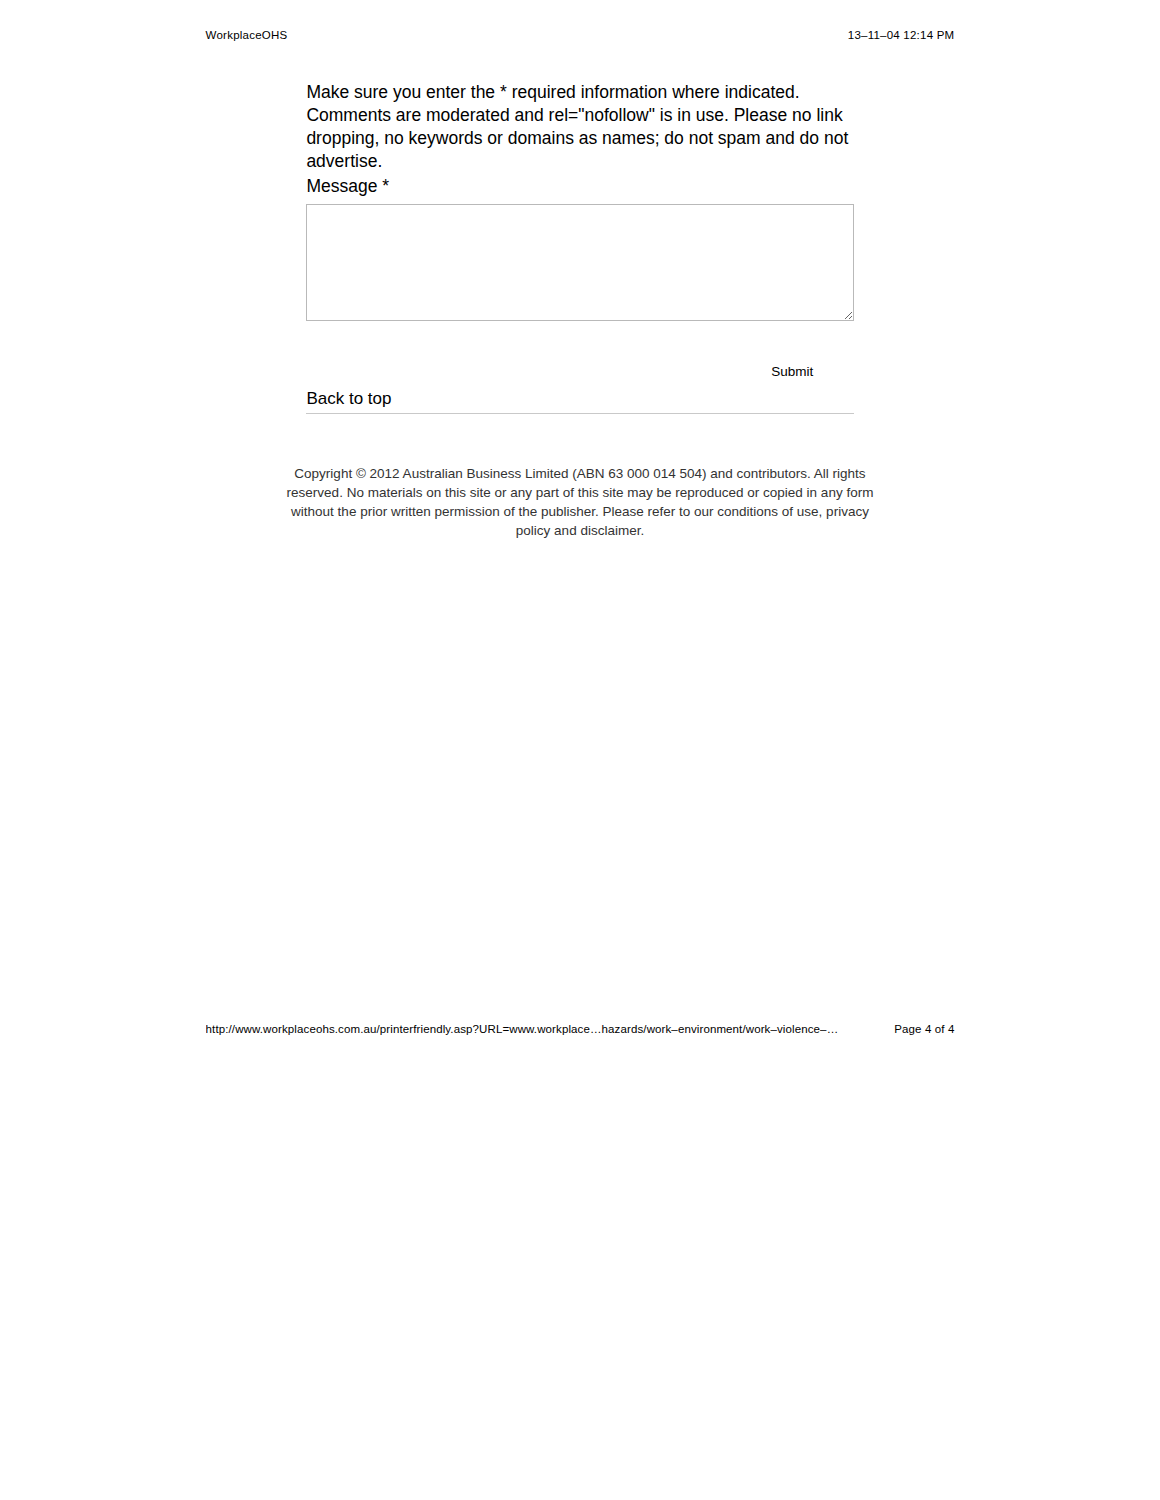WorkplaceOHS
13–11–04 12:14 PM
Make sure you enter the * required information where indicated. Comments are moderated and rel="nofollow" is in use. Please no link dropping, no keywords or domains as names; do not spam and do not advertise.
Message *
Submit
Back to top
Copyright © 2012 Australian Business Limited (ABN 63 000 014 504) and contributors. All rights reserved. No materials on this site or any part of this site may be reproduced or copied in any form without the prior written permission of the publisher. Please refer to our conditions of use, privacy policy and disclaimer.
http://www.workplaceohs.com.au/printerfriendly.asp?URL=www.workplace…hazards/work–environment/work–violence–dont–overlook–critical–issues
Page 4 of 4